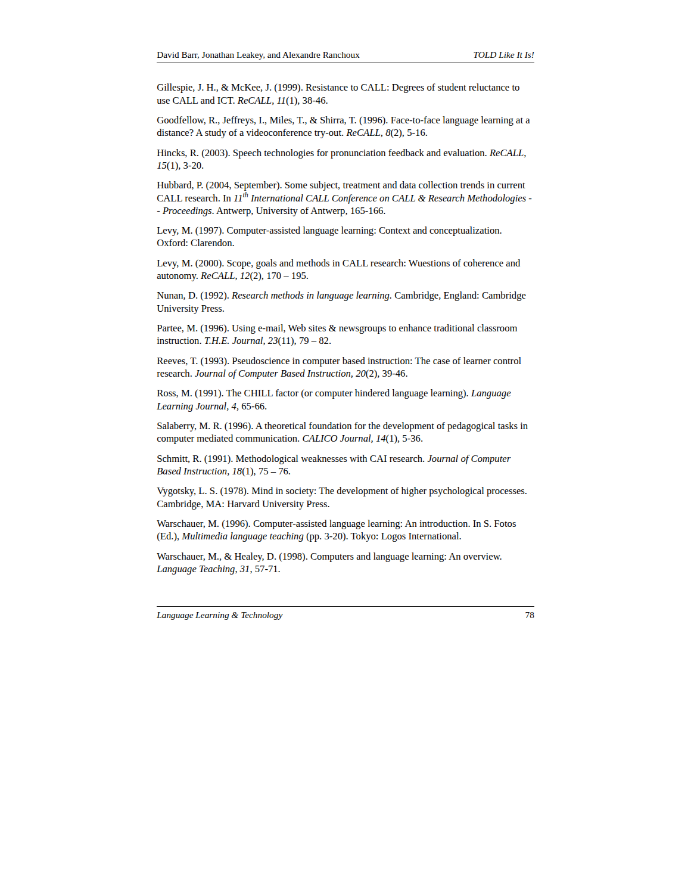David Barr, Jonathan Leakey, and Alexandre Ranchoux TOLD Like It Is!
Gillespie, J. H., & McKee, J. (1999). Resistance to CALL: Degrees of student reluctance to use CALL and ICT. ReCALL, 11(1), 38-46.
Goodfellow, R., Jeffreys, I., Miles, T., & Shirra, T. (1996). Face-to-face language learning at a distance? A study of a videoconference try-out. ReCALL, 8(2), 5-16.
Hincks, R. (2003). Speech technologies for pronunciation feedback and evaluation. ReCALL, 15(1), 3-20.
Hubbard, P. (2004, September). Some subject, treatment and data collection trends in current CALL research. In 11th International CALL Conference on CALL & Research Methodologies -- Proceedings. Antwerp, University of Antwerp, 165-166.
Levy, M. (1997). Computer-assisted language learning: Context and conceptualization. Oxford: Clarendon.
Levy, M. (2000). Scope, goals and methods in CALL research: Wuestions of coherence and autonomy. ReCALL, 12(2), 170 – 195.
Nunan, D. (1992). Research methods in language learning. Cambridge, England: Cambridge University Press.
Partee, M. (1996). Using e-mail, Web sites & newsgroups to enhance traditional classroom instruction. T.H.E. Journal, 23(11), 79 – 82.
Reeves, T. (1993). Pseudoscience in computer based instruction: The case of learner control research. Journal of Computer Based Instruction, 20(2), 39-46.
Ross, M. (1991). The CHILL factor (or computer hindered language learning). Language Learning Journal, 4, 65-66.
Salaberry, M. R. (1996). A theoretical foundation for the development of pedagogical tasks in computer mediated communication. CALICO Journal, 14(1), 5-36.
Schmitt, R. (1991). Methodological weaknesses with CAI research. Journal of Computer Based Instruction, 18(1), 75 – 76.
Vygotsky, L. S. (1978). Mind in society: The development of higher psychological processes. Cambridge, MA: Harvard University Press.
Warschauer, M. (1996). Computer-assisted language learning: An introduction. In S. Fotos (Ed.), Multimedia language teaching (pp. 3-20). Tokyo: Logos International.
Warschauer, M., & Healey, D. (1998). Computers and language learning: An overview. Language Teaching, 31, 57-71.
Language Learning & Technology 78